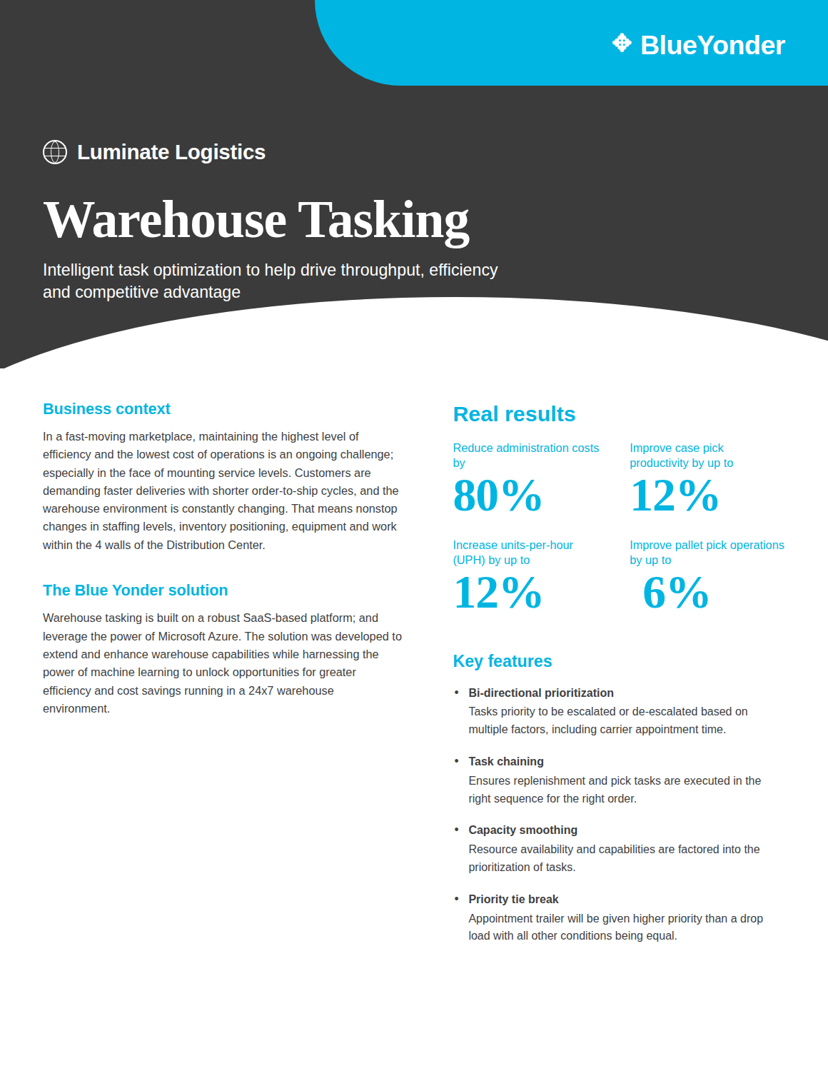✥BlueYonder
Luminate Logistics
Warehouse Tasking
Intelligent task optimization to help drive throughput, efficiency and competitive advantage
Business context
In a fast-moving marketplace, maintaining the highest level of efficiency and the lowest cost of operations is an ongoing challenge; especially in the face of mounting service levels. Customers are demanding faster deliveries with shorter order-to-ship cycles, and the warehouse environment is constantly changing. That means nonstop changes in staffing levels, inventory positioning, equipment and work within the 4 walls of the Distribution Center.
The Blue Yonder solution
Warehouse tasking is built on a robust SaaS-based platform; and leverage the power of Microsoft Azure. The solution was developed to extend and enhance warehouse capabilities while harnessing the power of machine learning to unlock opportunities for greater efficiency and cost savings running in a 24x7 warehouse environment.
Real results
Reduce administration costs by
80%
Improve case pick productivity by up to
12%
Increase units-per-hour (UPH) by up to
12%
Improve pallet pick operations by up to
6%
Key features
Bi-directional prioritization Tasks priority to be escalated or de-escalated based on multiple factors, including carrier appointment time.
Task chaining Ensures replenishment and pick tasks are executed in the right sequence for the right order.
Capacity smoothing Resource availability and capabilities are factored into the prioritization of tasks.
Priority tie break Appointment trailer will be given higher priority than a drop load with all other conditions being equal.